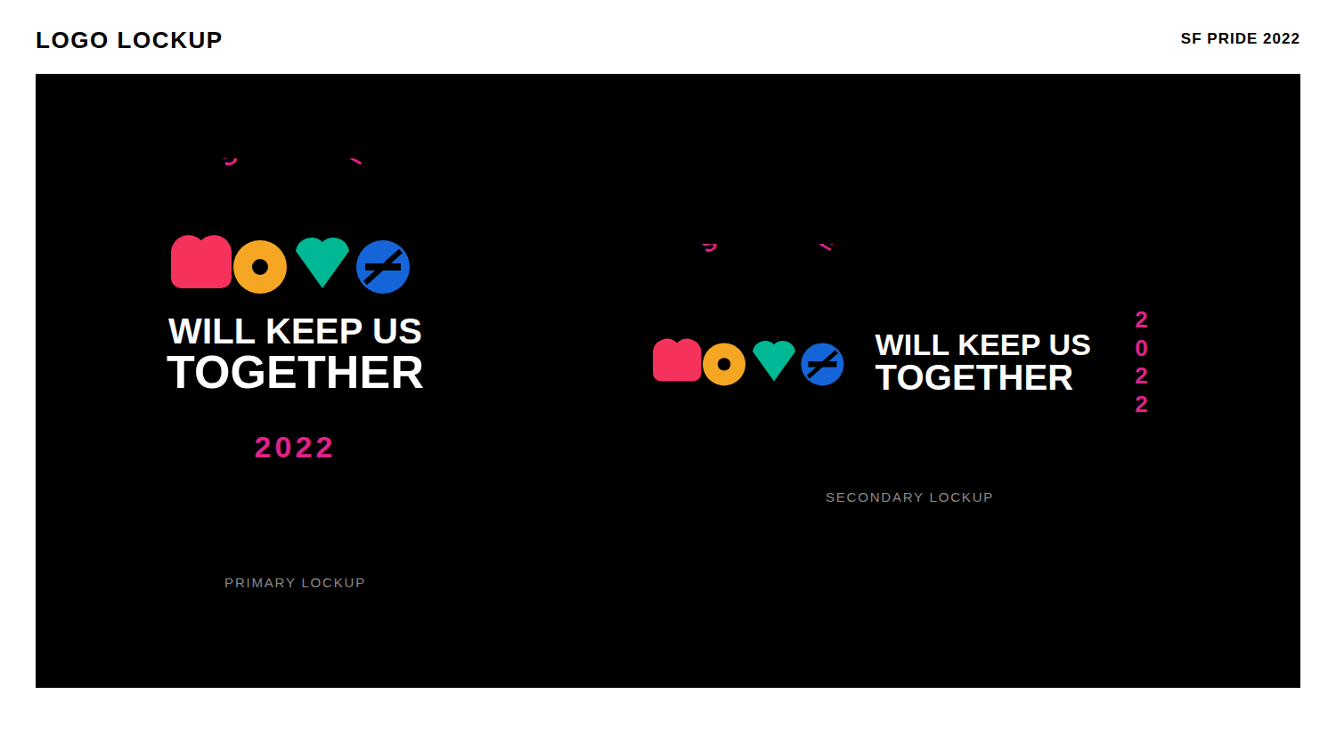Logo Lockup
SF Pride 2022
SF PRIDE
Will Keep Us Together
2022
Primary Lockup
SF PRIDE
Will Keep Us Together
2022
Secondary Lockup